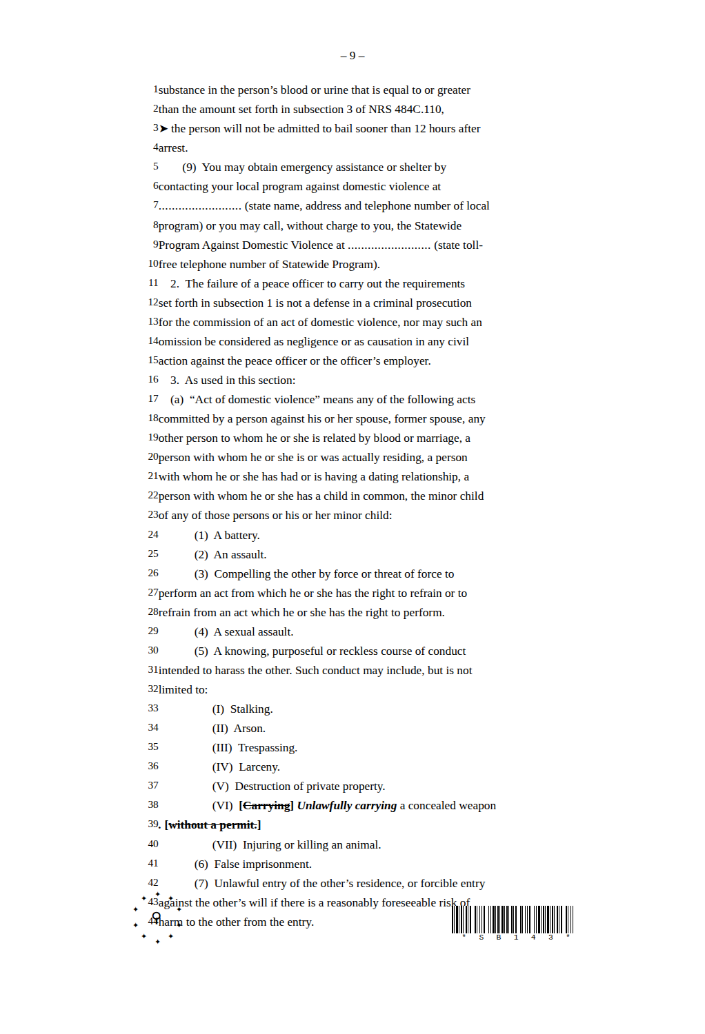– 9 –
| 1 | substance in the person’s blood or urine that is equal to or greater |
| 2 | than the amount set forth in subsection 3 of NRS 484C.110, |
| 3 | ➤ the person will not be admitted to bail sooner than 12 hours after |
| 4 | arrest. |
| 5 | (9) You may obtain emergency assistance or shelter by |
| 6 | contacting your local program against domestic violence at |
| 7 | ......................... (state name, address and telephone number of local |
| 8 | program) or you may call, without charge to you, the Statewide |
| 9 | Program Against Domestic Violence at ......................... (state toll- |
| 10 | free telephone number of Statewide Program). |
| 11 | 2. The failure of a peace officer to carry out the requirements |
| 12 | set forth in subsection 1 is not a defense in a criminal prosecution |
| 13 | for the commission of an act of domestic violence, nor may such an |
| 14 | omission be considered as negligence or as causation in any civil |
| 15 | action against the peace officer or the officer’s employer. |
| 16 | 3. As used in this section: |
| 17 | (a) “Act of domestic violence” means any of the following acts |
| 18 | committed by a person against his or her spouse, former spouse, any |
| 19 | other person to whom he or she is related by blood or marriage, a |
| 20 | person with whom he or she is or was actually residing, a person |
| 21 | with whom he or she has had or is having a dating relationship, a |
| 22 | person with whom he or she has a child in common, the minor child |
| 23 | of any of those persons or his or her minor child: |
| 24 | (1) A battery. |
| 25 | (2) An assault. |
| 26 | (3) Compelling the other by force or threat of force to |
| 27 | perform an act from which he or she has the right to refrain or to |
| 28 | refrain from an act which he or she has the right to perform. |
| 29 | (4) A sexual assault. |
| 30 | (5) A knowing, purposeful or reckless course of conduct |
| 31 | intended to harass the other. Such conduct may include, but is not |
| 32 | limited to: |
| 33 | (I) Stalking. |
| 34 | (II) Arson. |
| 35 | (III) Trespassing. |
| 36 | (IV) Larceny. |
| 37 | (V) Destruction of private property. |
| 38 | (VI) [ Carrying ] Unlawfully carrying a concealed weapon |
| 39 | . [ without a permit. ] |
| 40 | (VII) Injuring or killing an animal. |
| 41 | (6) False imprisonment. |
| 42 | (7) Unlawful entry of the other’s residence, or forcible entry |
| 43 | against the other’s will if there is a reasonably foreseeable risk of |
| 44 | harm to the other from the entry. |
✦ ✦ ✦ ✦ ✦ ✦ ✦ ✦ ✦ ✦ ⚲
* S B 1 4 3 *